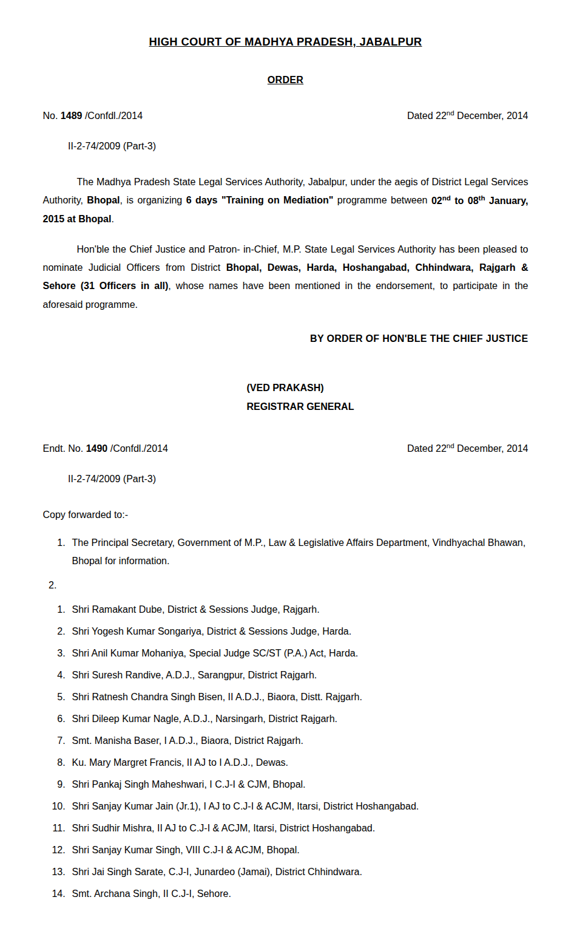HIGH COURT OF MADHYA PRADESH, JABALPUR
ORDER
No. 1489 /Confdl./2014
Dated 22nd December, 2014
II-2-74/2009 (Part-3)
The Madhya Pradesh State Legal Services Authority, Jabalpur, under the aegis of District Legal Services Authority, Bhopal, is organizing 6 days "Training on Mediation" programme between 02nd to 08th January, 2015 at Bhopal.
Hon'ble the Chief Justice and Patron- in-Chief, M.P. State Legal Services Authority has been pleased to nominate Judicial Officers from District Bhopal, Dewas, Harda, Hoshangabad, Chhindwara, Rajgarh & Sehore (31 Officers in all), whose names have been mentioned in the endorsement, to participate in the aforesaid programme.
BY ORDER OF HON'BLE THE CHIEF JUSTICE
(VED PRAKASH)
REGISTRAR GENERAL
Endt. No. 1490 /Confdl./2014
Dated 22nd December, 2014
II-2-74/2009 (Part-3)
Copy forwarded to:-
The Principal Secretary, Government of M.P., Law & Legislative Affairs Department, Vindhyachal Bhawan, Bhopal for information.
2.
Shri Ramakant Dube, District & Sessions Judge, Rajgarh.
Shri Yogesh Kumar Songariya, District & Sessions Judge, Harda.
Shri Anil Kumar Mohaniya, Special Judge SC/ST (P.A.) Act, Harda.
Shri Suresh Randive, A.D.J., Sarangpur, District Rajgarh.
Shri Ratnesh Chandra Singh Bisen, II A.D.J., Biaora, Distt. Rajgarh.
Shri Dileep Kumar Nagle, A.D.J., Narsingarh, District Rajgarh.
Smt. Manisha Baser, I A.D.J., Biaora, District Rajgarh.
Ku. Mary Margret Francis, II AJ to I A.D.J., Dewas.
Shri Pankaj Singh Maheshwari, I C.J-I & CJM, Bhopal.
Shri Sanjay Kumar Jain (Jr.1), I AJ to C.J-I & ACJM, Itarsi, District Hoshangabad.
Shri Sudhir Mishra, II AJ to C.J-I & ACJM, Itarsi, District Hoshangabad.
Shri Sanjay Kumar Singh, VIII C.J-I & ACJM, Bhopal.
Shri Jai Singh Sarate, C.J-I, Junardeo (Jamai), District Chhindwara.
Smt. Archana Singh, II C.J-I, Sehore.